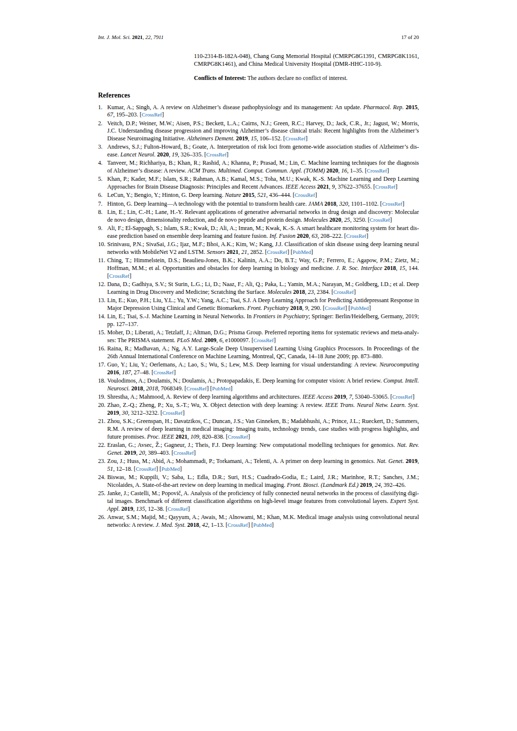Int. J. Mol. Sci. 2021, 22, 7911
17 of 20
110-2314-B-182A-048), Chang Gung Memorial Hospital (CMRPG8G1391, CMRPG8K1161, CMRPG8K1461), and China Medical University Hospital (DMR-HHC-110-9).
Conflicts of Interest: The authors declare no conflict of interest.
References
Kumar, A.; Singh, A. A review on Alzheimer’s disease pathophysiology and its management: An update. Pharmacol. Rep. 2015, 67, 195–203. [CrossRef]
Veitch, D.P.; Weiner, M.W.; Aisen, P.S.; Beckett, L.A.; Cairns, N.J.; Green, R.C.; Harvey, D.; Jack, C.R., Jr.; Jagust, W.; Morris, J.C. Understanding disease progression and improving Alzheimer’s disease clinical trials: Recent highlights from the Alzheimer’s Disease Neuroimaging Initiative. Alzheimers Dement. 2019, 15, 106–152. [CrossRef]
Andrews, S.J.; Fulton-Howard, B.; Goate, A. Interpretation of risk loci from genome-wide association studies of Alzheimer’s disease. Lancet Neurol. 2020, 19, 326–335. [CrossRef]
Tanveer, M.; Richhariya, B.; Khan, R.; Rashid, A.; Khanna, P.; Prasad, M.; Lin, C. Machine learning techniques for the diagnosis of Alzheimer’s disease: A review. ACM Trans. Multimed. Comput. Commun. Appl. (TOMM) 2020, 16, 1–35. [CrossRef]
Khan, P.; Kader, M.F.; Islam, S.R.; Rahman, A.B.; Kamal, M.S.; Toha, M.U.; Kwak, K.-S. Machine Learning and Deep Learning Approaches for Brain Disease Diagnosis: Principles and Recent Advances. IEEE Access 2021, 9, 37622–37655. [CrossRef]
LeCun, Y.; Bengio, Y.; Hinton, G. Deep learning. Nature 2015, 521, 436–444. [CrossRef]
Hinton, G. Deep learning—A technology with the potential to transform health care. JAMA 2018, 320, 1101–1102. [CrossRef]
Lin, E.; Lin, C.-H.; Lane, H.-Y. Relevant applications of generative adversarial networks in drug design and discovery: Molecular de novo design, dimensionality reduction, and de novo peptide and protein design. Molecules 2020, 25, 3250. [CrossRef]
Ali, F.; El-Sappagh, S.; Islam, S.R.; Kwak, D.; Ali, A.; Imran, M.; Kwak, K.-S. A smart healthcare monitoring system for heart disease prediction based on ensemble deep learning and feature fusion. Inf. Fusion 2020, 63, 208–222. [CrossRef]
Srinivasu, P.N.; SivaSai, J.G.; Ijaz, M.F.; Bhoi, A.K.; Kim, W.; Kang, J.J. Classification of skin disease using deep learning neural networks with MobileNet V2 and LSTM. Sensors 2021, 21, 2852. [CrossRef] [PubMed]
Ching, T.; Himmelstein, D.S.; Beaulieu-Jones, B.K.; Kalinin, A.A.; Do, B.T.; Way, G.P.; Ferrero, E.; Agapow, P.M.; Zietz, M.; Hoffman, M.M.; et al. Opportunities and obstacles for deep learning in biology and medicine. J. R. Soc. Interface 2018, 15, 144. [CrossRef]
Dana, D.; Gadhiya, S.V.; St Surin, L.G.; Li, D.; Naaz, F.; Ali, Q.; Paka, L.; Yamin, M.A.; Narayan, M.; Goldberg, I.D.; et al. Deep Learning in Drug Discovery and Medicine; Scratching the Surface. Molecules 2018, 23, 2384. [CrossRef]
Lin, E.; Kuo, P.H.; Liu, Y.L.; Yu, Y.W.; Yang, A.C.; Tsai, S.J. A Deep Learning Approach for Predicting Antidepressant Response in Major Depression Using Clinical and Genetic Biomarkers. Front. Psychiatry 2018, 9, 290. [CrossRef] [PubMed]
Lin, E.; Tsai, S.-J. Machine Learning in Neural Networks. In Frontiers in Psychiatry; Springer: Berlin/Heidelberg, Germany, 2019; pp. 127–137.
Moher, D.; Liberati, A.; Tetzlaff, J.; Altman, D.G.; Prisma Group. Preferred reporting items for systematic reviews and meta-analyses: The PRISMA statement. PLoS Med. 2009, 6, e1000097. [CrossRef]
Raina, R.; Madhavan, A.; Ng, A.Y. Large-Scale Deep Unsupervised Learning Using Graphics Processors. In Proceedings of the 26th Annual International Conference on Machine Learning, Montreal, QC, Canada, 14–18 June 2009; pp. 873–880.
Guo, Y.; Liu, Y.; Oerlemans, A.; Lao, S.; Wu, S.; Lew, M.S. Deep learning for visual understanding: A review. Neurocomputing 2016, 187, 27–48. [CrossRef]
Voulodimos, A.; Doulamis, N.; Doulamis, A.; Protopapadakis, E. Deep learning for computer vision: A brief review. Comput. Intell. Neurosci. 2018, 2018, 7068349. [CrossRef] [PubMed]
Shrestha, A.; Mahmood, A. Review of deep learning algorithms and architectures. IEEE Access 2019, 7, 53040–53065. [CrossRef]
Zhao, Z.-Q.; Zheng, P.; Xu, S.-T.; Wu, X. Object detection with deep learning: A review. IEEE Trans. Neural Netw. Learn. Syst. 2019, 30, 3212–3232. [CrossRef]
Zhou, S.K.; Greenspan, H.; Davatzikos, C.; Duncan, J.S.; Van Ginneken, B.; Madabhushi, A.; Prince, J.L.; Rueckert, D.; Summers, R.M. A review of deep learning in medical imaging: Imaging traits, technology trends, case studies with progress highlights, and future promises. Proc. IEEE 2021, 109, 820–838. [CrossRef]
Eraslan, G.; Avsec, Ž.; Gagneur, J.; Theis, F.J. Deep learning: New computational modelling techniques for genomics. Nat. Rev. Genet. 2019, 20, 389–403. [CrossRef]
Zou, J.; Huss, M.; Abid, A.; Mohammadi, P.; Torkamani, A.; Telenti, A. A primer on deep learning in genomics. Nat. Genet. 2019, 51, 12–18. [CrossRef] [PubMed]
Biswas, M.; Kuppili, V.; Saba, L.; Edla, D.R.; Suri, H.S.; Cuadrado-Godia, E.; Laird, J.R.; Marinhoe, R.T.; Sanches, J.M.; Nicolaides, A. State-of-the-art review on deep learning in medical imaging. Front. Biosci. (Landmark Ed.) 2019, 24, 392–426.
Janke, J.; Castelli, M.; Popovič, A. Analysis of the proficiency of fully connected neural networks in the process of classifying digital images. Benchmark of different classification algorithms on high-level image features from convolutional layers. Expert Syst. Appl. 2019, 135, 12–38. [CrossRef]
Anwar, S.M.; Majid, M.; Qayyum, A.; Awais, M.; Alnowami, M.; Khan, M.K. Medical image analysis using convolutional neural networks: A review. J. Med. Syst. 2018, 42, 1–13. [CrossRef] [PubMed]